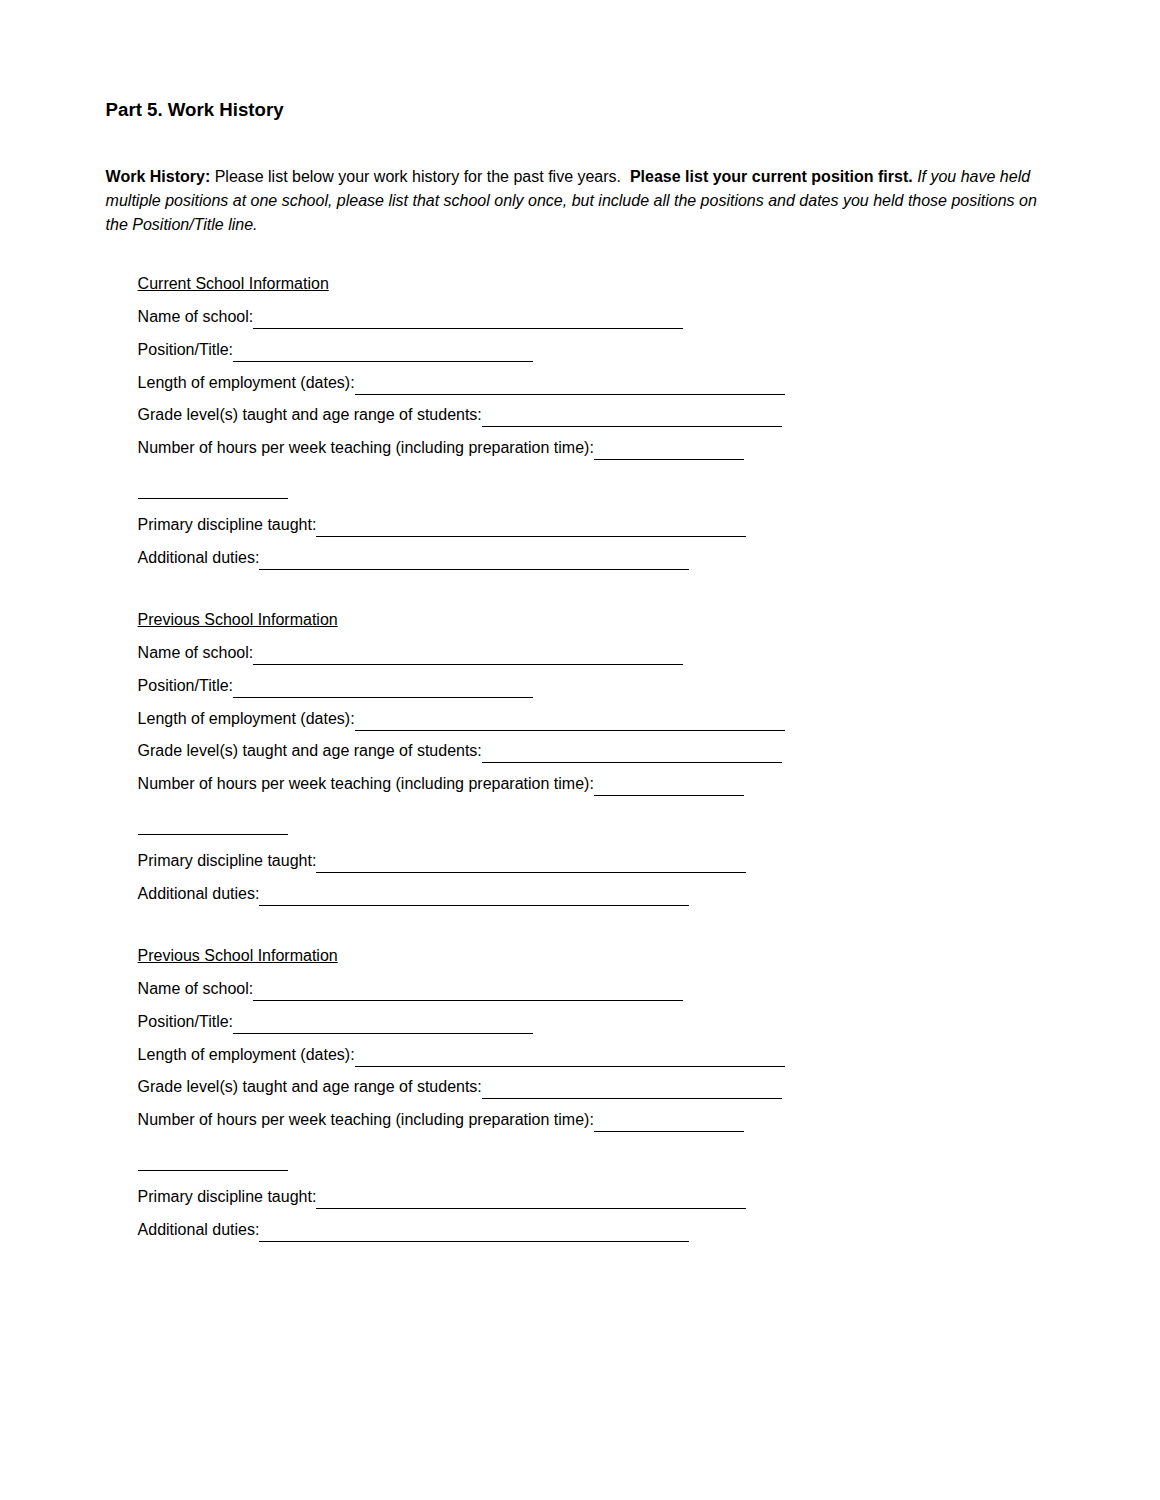Part 5. Work History
Work History: Please list below your work history for the past five years. Please list your current position first. If you have held multiple positions at one school, please list that school only once, but include all the positions and dates you held those positions on the Position/Title line.
Current School Information
Name of school:
Position/Title:
Length of employment (dates):
Grade level(s) taught and age range of students:
Number of hours per week teaching (including preparation time):
Primary discipline taught:
Additional duties:
Previous School Information
Name of school:
Position/Title:
Length of employment (dates):
Grade level(s) taught and age range of students:
Number of hours per week teaching (including preparation time):
Primary discipline taught:
Additional duties:
Previous School Information
Name of school:
Position/Title:
Length of employment (dates):
Grade level(s) taught and age range of students:
Number of hours per week teaching (including preparation time):
Primary discipline taught:
Additional duties: